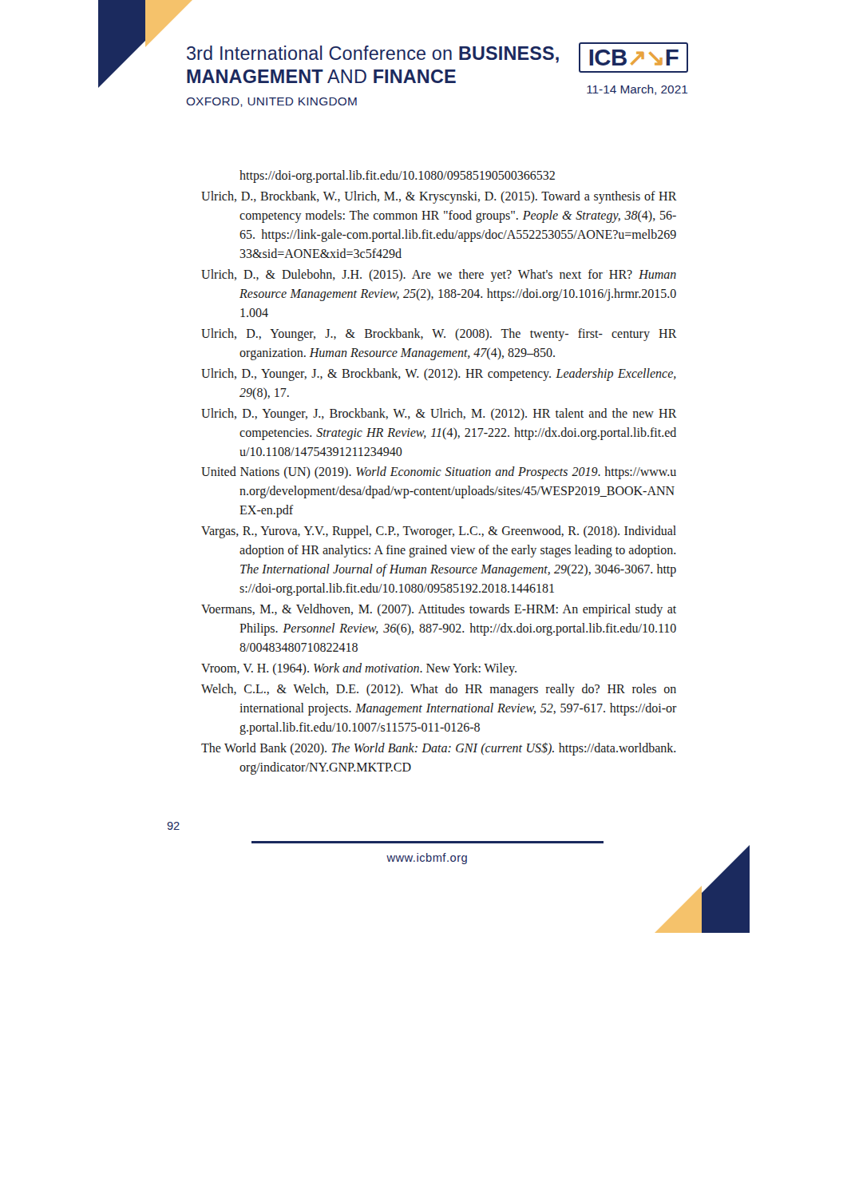3rd International Conference on BUSINESS,
MANAGEMENT AND FINANCE
OXFORD, UNITED KINGDOM
ICB↗↘F
11-14 March, 2021
https://doi-org.portal.lib.fit.edu/10.1080/09585190500366532
Ulrich, D., Brockbank, W., Ulrich, M., & Kryscynski, D. (2015). Toward a synthesis of HR competency models: The common HR "food groups". People & Strategy, 38(4), 56-65. https://link-gale-com.portal.lib.fit.edu/apps/doc/A552253055/AONE?u=melb26933&sid=AONE&xid=3c5f429d
Ulrich, D., & Dulebohn, J.H. (2015). Are we there yet? What's next for HR? Human Resource Management Review, 25(2), 188-204. https://doi.org/10.1016/j.hrmr.2015.01.004
Ulrich, D., Younger, J., & Brockbank, W. (2008). The twenty- first- century HR organization. Human Resource Management, 47(4), 829–850.
Ulrich, D., Younger, J., & Brockbank, W. (2012). HR competency. Leadership Excellence, 29(8), 17.
Ulrich, D., Younger, J., Brockbank, W., & Ulrich, M. (2012). HR talent and the new HR competencies. Strategic HR Review, 11(4), 217-222. http://dx.doi.org.portal.lib.fit.edu/10.1108/14754391211234940
United Nations (UN) (2019). World Economic Situation and Prospects 2019. https://www.un.org/development/desa/dpad/wp-content/uploads/sites/45/WESP2019_BOOK-ANNEX-en.pdf
Vargas, R., Yurova, Y.V., Ruppel, C.P., Tworoger, L.C., & Greenwood, R. (2018). Individual adoption of HR analytics: A fine grained view of the early stages leading to adoption. The International Journal of Human Resource Management, 29(22), 3046-3067. https://doi-org.portal.lib.fit.edu/10.1080/09585192.2018.1446181
Voermans, M., & Veldhoven, M. (2007). Attitudes towards E-HRM: An empirical study at Philips. Personnel Review, 36(6), 887-902. http://dx.doi.org.portal.lib.fit.edu/10.1108/00483480710822418
Vroom, V. H. (1964). Work and motivation. New York: Wiley.
Welch, C.L., & Welch, D.E. (2012). What do HR managers really do? HR roles on international projects. Management International Review, 52, 597-617. https://doi-org.portal.lib.fit.edu/10.1007/s11575-011-0126-8
The World Bank (2020). The World Bank: Data: GNI (current US$). https://data.worldbank.org/indicator/NY.GNP.MKTP.CD
92
www.icbmf.org